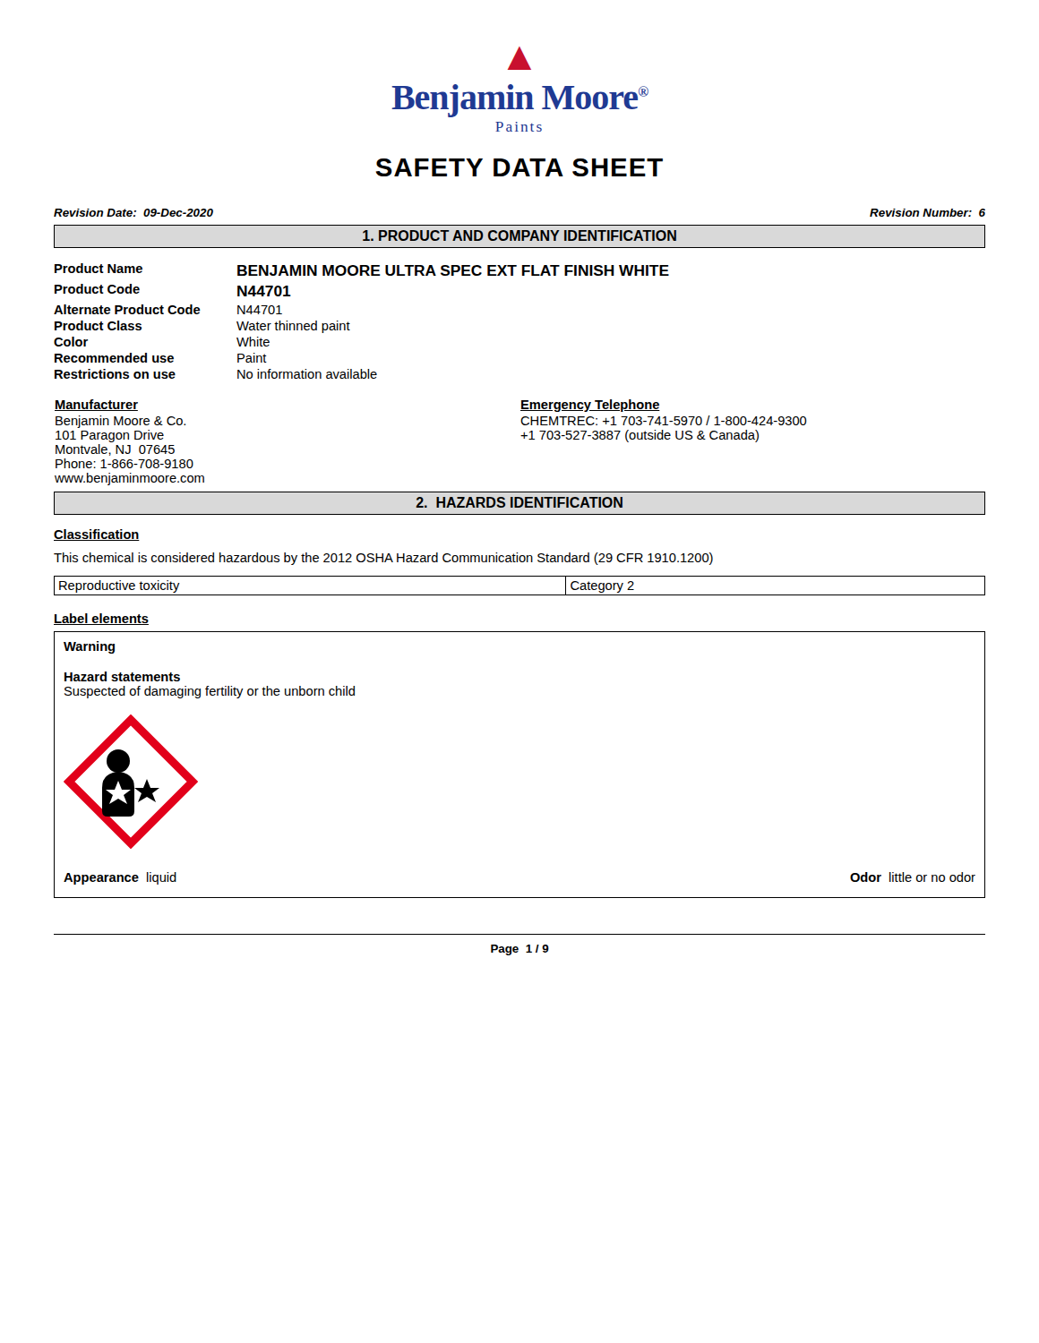▲
Benjamin Moore®
Paints
SAFETY DATA SHEET
Revision Date: 09-Dec-2020 Revision Number: 6
1. PRODUCT AND COMPANY IDENTIFICATION
| Product Name | BENJAMIN MOORE ULTRA SPEC EXT FLAT FINISH WHITE |
| Product Code | N44701 |
| Alternate Product Code | N44701 |
| Product Class | Water thinned paint |
| Color | White |
| Recommended use | Paint |
| Restrictions on use | No information available |
| Manufacturer Benjamin Moore & Co. 101 Paragon Drive Montvale, NJ 07645 Phone: 1-866-708-9180 www.benjaminmoore.com | Emergency Telephone CHEMTREC: +1 703-741-5970 / 1-800-424-9300 +1 703-527-3887 (outside US & Canada) |
2. HAZARDS IDENTIFICATION
Classification
This chemical is considered hazardous by the 2012 OSHA Hazard Communication Standard (29 CFR 1910.1200)
| Reproductive toxicity | Category 2 |
Label elements
Warning
Hazard statements
Suspected of damaging fertility or the unborn child
Appearance liquid Odor little or no odor
Page 1 / 9